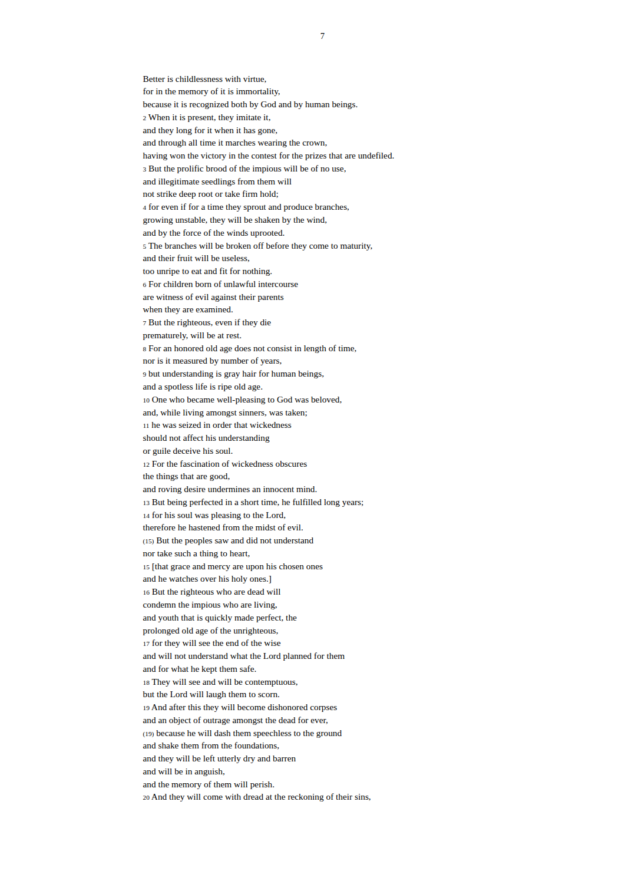7
Better is childlessness with virtue,
for in the memory of it is immortality,
because it is recognized both by God and by human beings.
2 When it is present, they imitate it,
and they long for it when it has gone,
and through all time it marches wearing the crown,
having won the victory in the contest for the prizes that are undefiled.
3 But the prolific brood of the impious will be of no use,
and illegitimate seedlings from them will
not strike deep root or take firm hold;
4 for even if for a time they sprout and produce branches,
growing unstable, they will be shaken by the wind,
and by the force of the winds uprooted.
5 The branches will be broken off before they come to maturity,
and their fruit will be useless,
too unripe to eat and fit for nothing.
6 For children born of unlawful intercourse
are witness of evil against their parents
when they are examined.
7 But the righteous, even if they die
prematurely, will be at rest.
8 For an honored old age does not consist in length of time,
nor is it measured by number of years,
9 but understanding is gray hair for human beings,
and a spotless life is ripe old age.
10 One who became well-pleasing to God was beloved,
and, while living amongst sinners, was taken;
11 he was seized in order that wickedness
should not affect his understanding
or guile deceive his soul.
12 For the fascination of wickedness obscures
the things that are good,
and roving desire undermines an innocent mind.
13 But being perfected in a short time, he fulfilled long years;
14 for his soul was pleasing to the Lord,
therefore he hastened from the midst of evil.
(15) But the peoples saw and did not understand
nor take such a thing to heart,
15 [that grace and mercy are upon his chosen ones
and he watches over his holy ones.]
16 But the righteous who are dead will
condemn the impious who are living,
and youth that is quickly made perfect, the
prolonged old age of the unrighteous,
17 for they will see the end of the wise
and will not understand what the Lord planned for them
and for what he kept them safe.
18 They will see and will be contemptuous,
but the Lord will laugh them to scorn.
19 And after this they will become dishonored corpses
and an object of outrage amongst the dead for ever,
(19) because he will dash them speechless to the ground
and shake them from the foundations,
and they will be left utterly dry and barren
and will be in anguish,
and the memory of them will perish.
20 And they will come with dread at the reckoning of their sins,